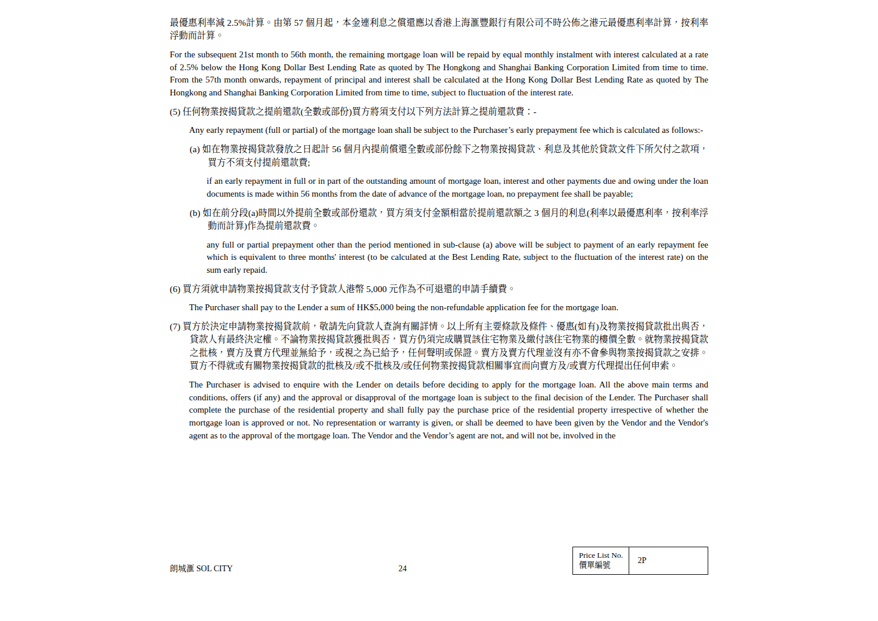最優惠利率減 2.5%計算。由第 57 個月起，本金連利息之償還應以香港上海滙豐銀行有限公司不時公佈之港元最優惠利率計算，按利率浮動而計算。
For the subsequent 21st month to 56th month, the remaining mortgage loan will be repaid by equal monthly instalment with interest calculated at a rate of 2.5% below the Hong Kong Dollar Best Lending Rate as quoted by The Hongkong and Shanghai Banking Corporation Limited from time to time. From the 57th month onwards, repayment of principal and interest shall be calculated at the Hong Kong Dollar Best Lending Rate as quoted by The Hongkong and Shanghai Banking Corporation Limited from time to time, subject to fluctuation of the interest rate.
(5) 任何物業按揭貸款之提前還款(全數或部份)買方將須支付以下列方法計算之提前還款費：-
Any early repayment (full or partial) of the mortgage loan shall be subject to the Purchaser’s early prepayment fee which is calculated as follows:-
(a) 如在物業按揭貸款發放之日起計 56 個月內提前償還全數或部份餘下之物業按揭貸款、利息及其他於貸款文件下所欠付之款項，買方不須支付提前還款費;
if an early repayment in full or in part of the outstanding amount of mortgage loan, interest and other payments due and owing under the loan documents is made within 56 months from the date of advance of the mortgage loan, no prepayment fee shall be payable;
(b) 如在前分段(a)時間以外提前全數或部份還款，買方須支付金額相當於提前還款額之 3 個月的利息(利率以最優惠利率，按利率浮動而計算)作為提前還款費。
any full or partial prepayment other than the period mentioned in sub-clause (a) above will be subject to payment of an early repayment fee which is equivalent to three months' interest (to be calculated at the Best Lending Rate, subject to the fluctuation of the interest rate) on the sum early repaid.
(6) 買方須就申請物業按揭貸款支付予貸款人港幣 5,000 元作為不可退還的申請手續費。
The Purchaser shall pay to the Lender a sum of HK$5,000 being the non-refundable application fee for the mortgage loan.
(7) 買方於決定申請物業按揭貸款前，敬請先向貸款人查詢有關詳情。以上所有主要條款及條件、優惠(如有)及物業按揭貸款批出與否，貸款人有最終決定權。不論物業按揭貸款獲批與否，買方仍須完成購買該住宅物業及繳付該住宅物業的樓價全數。就物業按揭貸款之批核，賣方及賣方代理並無給予，或視之為已給予，任何聲明或保證。賣方及賣方代理並沒有亦不會參與物業按揭貸款之安排。買方不得就或有關物業按揭貸款的批核及/或不批核及/或任何物業按揭貸款相關事宜而向賣方及/或賣方代理提出任何申索。
The Purchaser is advised to enquire with the Lender on details before deciding to apply for the mortgage loan. All the above main terms and conditions, offers (if any) and the approval or disapproval of the mortgage loan is subject to the final decision of the Lender. The Purchaser shall complete the purchase of the residential property and shall fully pay the purchase price of the residential property irrespective of whether the mortgage loan is approved or not. No representation or warranty is given, or shall be deemed to have been given by the Vendor and the Vendor's agent as to the approval of the mortgage loan. The Vendor and the Vendor’s agent are not, and will not be, involved in the
朗城滙 SOL CITY
24
Price List No.
價單編號
2P